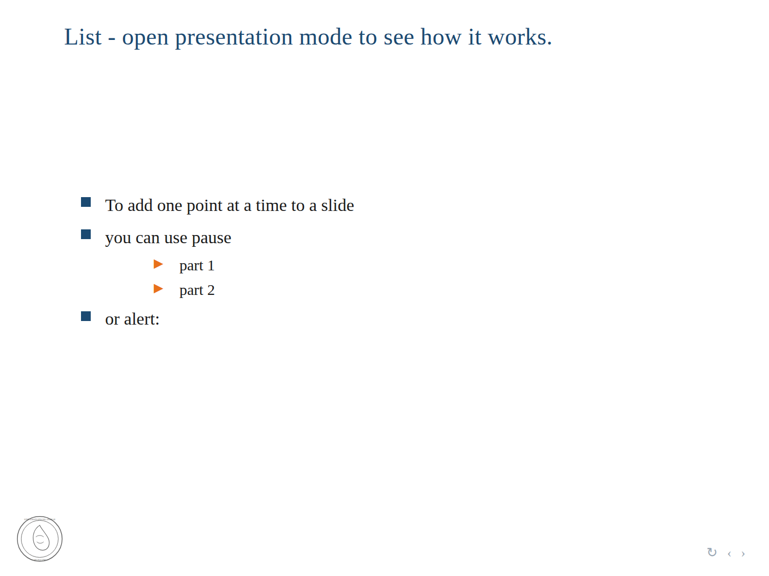List - open presentation mode to see how it works.
To add one point at a time to a slide
you can use pause
part 1
part 2
or alert:
UNIVERSITATIS ISLANDIAE SIGILLUM
↻ ‹ ›